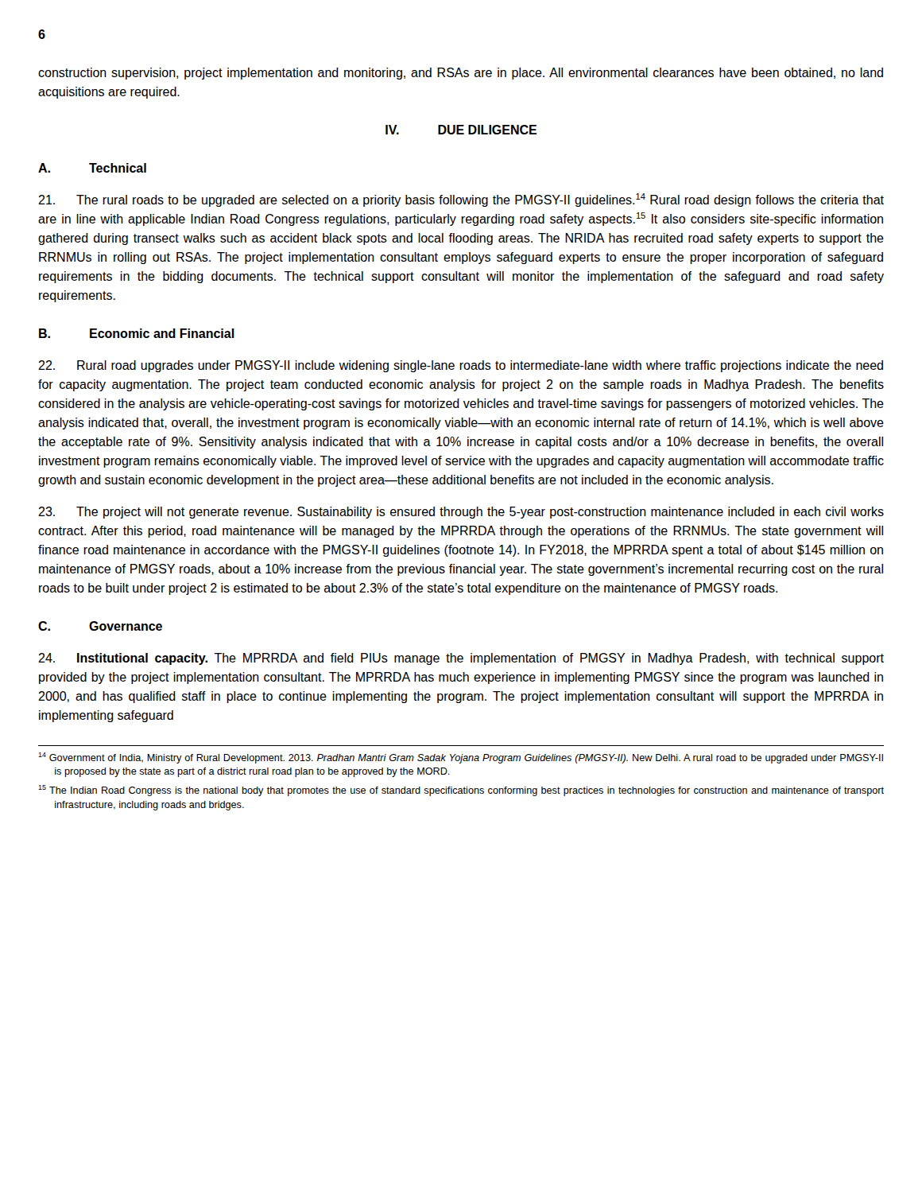6
construction supervision, project implementation and monitoring, and RSAs are in place. All environmental clearances have been obtained, no land acquisitions are required.
IV. DUE DILIGENCE
A. Technical
21. The rural roads to be upgraded are selected on a priority basis following the PMGSY-II guidelines.14 Rural road design follows the criteria that are in line with applicable Indian Road Congress regulations, particularly regarding road safety aspects.15 It also considers site-specific information gathered during transect walks such as accident black spots and local flooding areas. The NRIDA has recruited road safety experts to support the RRNMUs in rolling out RSAs. The project implementation consultant employs safeguard experts to ensure the proper incorporation of safeguard requirements in the bidding documents. The technical support consultant will monitor the implementation of the safeguard and road safety requirements.
B. Economic and Financial
22. Rural road upgrades under PMGSY-II include widening single-lane roads to intermediate-lane width where traffic projections indicate the need for capacity augmentation. The project team conducted economic analysis for project 2 on the sample roads in Madhya Pradesh. The benefits considered in the analysis are vehicle-operating-cost savings for motorized vehicles and travel-time savings for passengers of motorized vehicles. The analysis indicated that, overall, the investment program is economically viable—with an economic internal rate of return of 14.1%, which is well above the acceptable rate of 9%. Sensitivity analysis indicated that with a 10% increase in capital costs and/or a 10% decrease in benefits, the overall investment program remains economically viable. The improved level of service with the upgrades and capacity augmentation will accommodate traffic growth and sustain economic development in the project area—these additional benefits are not included in the economic analysis.
23. The project will not generate revenue. Sustainability is ensured through the 5-year post-construction maintenance included in each civil works contract. After this period, road maintenance will be managed by the MPRRDA through the operations of the RRNMUs. The state government will finance road maintenance in accordance with the PMGSY-II guidelines (footnote 14). In FY2018, the MPRRDA spent a total of about $145 million on maintenance of PMGSY roads, about a 10% increase from the previous financial year. The state government’s incremental recurring cost on the rural roads to be built under project 2 is estimated to be about 2.3% of the state’s total expenditure on the maintenance of PMGSY roads.
C. Governance
24. Institutional capacity. The MPRRDA and field PIUs manage the implementation of PMGSY in Madhya Pradesh, with technical support provided by the project implementation consultant. The MPRRDA has much experience in implementing PMGSY since the program was launched in 2000, and has qualified staff in place to continue implementing the program. The project implementation consultant will support the MPRRDA in implementing safeguard
14 Government of India, Ministry of Rural Development. 2013. Pradhan Mantri Gram Sadak Yojana Program Guidelines (PMGSY-II). New Delhi. A rural road to be upgraded under PMGSY-II is proposed by the state as part of a district rural road plan to be approved by the MORD.
15 The Indian Road Congress is the national body that promotes the use of standard specifications conforming best practices in technologies for construction and maintenance of transport infrastructure, including roads and bridges.